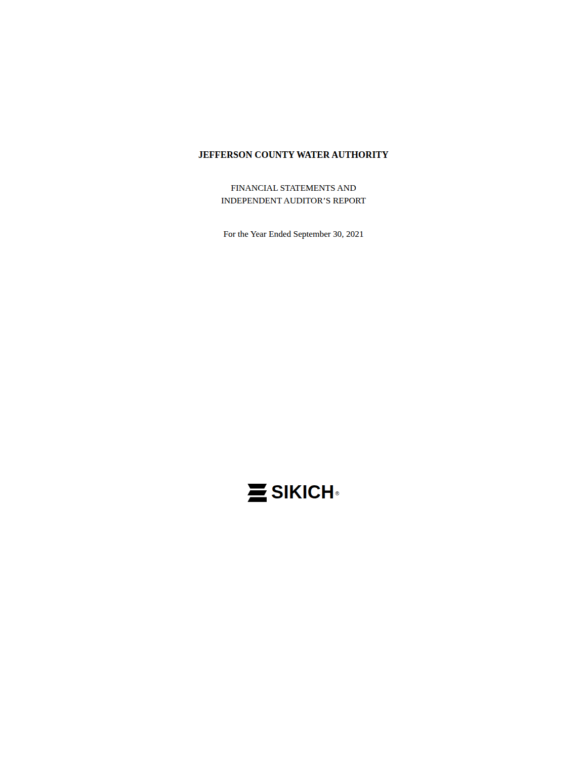JEFFERSON COUNTY WATER AUTHORITY
FINANCIAL STATEMENTS AND
INDEPENDENT AUDITOR’S REPORT
For the Year Ended September 30, 2021
SIKICH®